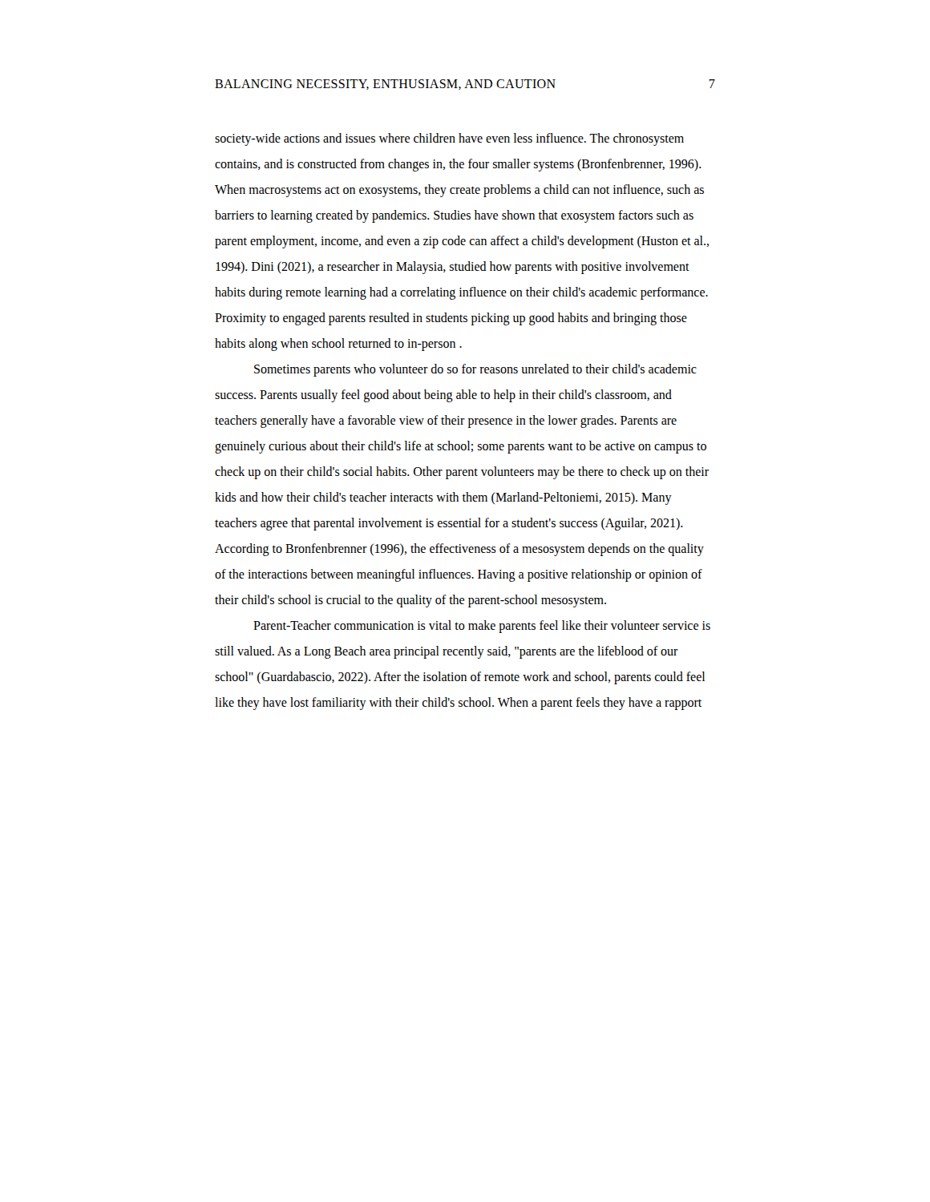Balancing Necessity, Enthusiasm, and Caution 7
society-wide actions and issues where children have even less influence. The chronosystem contains, and is constructed from changes in, the four smaller systems (Bronfenbrenner, 1996). When macrosystems act on exosystems, they create problems a child can not influence, such as barriers to learning created by pandemics. Studies have shown that exosystem factors such as parent employment, income, and even a zip code can affect a child's development (Huston et al., 1994). Dini (2021), a researcher in Malaysia, studied how parents with positive involvement habits during remote learning had a correlating influence on their child's academic performance. Proximity to engaged parents resulted in students picking up good habits and bringing those habits along when school returned to in-person .
Sometimes parents who volunteer do so for reasons unrelated to their child's academic success. Parents usually feel good about being able to help in their child's classroom, and teachers generally have a favorable view of their presence in the lower grades. Parents are genuinely curious about their child's life at school; some parents want to be active on campus to check up on their child's social habits. Other parent volunteers may be there to check up on their kids and how their child's teacher interacts with them (Marland-Peltoniemi, 2015). Many teachers agree that parental involvement is essential for a student's success (Aguilar, 2021). According to Bronfenbrenner (1996), the effectiveness of a mesosystem depends on the quality of the interactions between meaningful influences. Having a positive relationship or opinion of their child's school is crucial to the quality of the parent-school mesosystem.
Parent-Teacher communication is vital to make parents feel like their volunteer service is still valued. As a Long Beach area principal recently said, "parents are the lifeblood of our school" (Guardabascio, 2022). After the isolation of remote work and school, parents could feel like they have lost familiarity with their child's school. When a parent feels they have a rapport